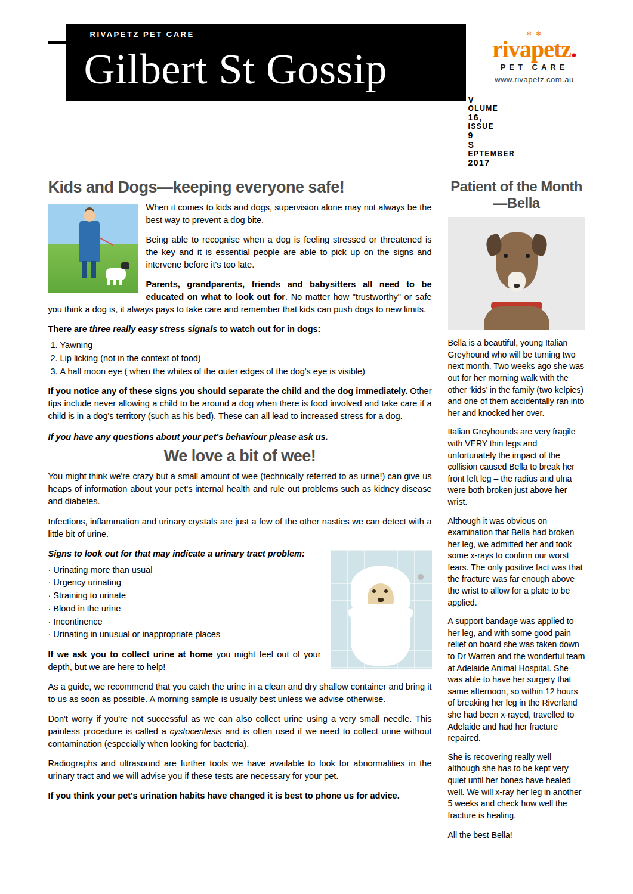RIVAPETZ PET CARE
Gilbert St Gossip
❄ ❄
rivapetz.
PET CARE
www.rivapetz.com.au
VOLUME 16, ISSUE 9 SEPTEMBER 2017
Kids and Dogs—keeping everyone safe!
When it comes to kids and dogs, supervision alone may not always be the best way to prevent a dog bite.
Being able to recognise when a dog is feeling stressed or threatened is the key and it is essential people are able to pick up on the signs and intervene before it's too late.
Parents, grandparents, friends and babysitters all need to be educated on what to look out for. No matter how "trustworthy" or safe you think a dog is, it always pays to take care and remember that kids can push dogs to new limits.
There are three really easy stress signals to watch out for in dogs:
Yawning
Lip licking (not in the context of food)
A half moon eye ( when the whites of the outer edges of the dog's eye is visible)
If you notice any of these signs you should separate the child and the dog immediately. Other tips include never allowing a child to be around a dog when there is food involved and take care if a child is in a dog's territory (such as his bed). These can all lead to increased stress for a dog.
If you have any questions about your pet's behaviour please ask us.
We love a bit of wee!
You might think we're crazy but a small amount of wee (technically referred to as urine!) can give us heaps of information about your pet's internal health and rule out problems such as kidney disease and diabetes.
Infections, inflammation and urinary crystals are just a few of the other nasties we can detect with a little bit of urine.
Signs to look out for that may indicate a urinary tract problem:
· Urinating more than usual
· Urgency urinating
· Straining to urinate
· Blood in the urine
· Incontinence
· Urinating in unusual or inappropriate places
If we ask you to collect urine at home you might feel out of your depth, but we are here to help!
As a guide, we recommend that you catch the urine in a clean and dry shallow container and bring it to us as soon as possible. A morning sample is usually best unless we advise otherwise.
Don't worry if you're not successful as we can also collect urine using a very small needle. This painless procedure is called a cystocentesis and is often used if we need to collect urine without contamination (especially when looking for bacteria).
Radiographs and ultrasound are further tools we have available to look for abnormalities in the urinary tract and we will advise you if these tests are necessary for your pet.
If you think your pet's urination habits have changed it is best to phone us for advice.
Patient of the Month—Bella
Bella is a beautiful, young Italian Greyhound who will be turning two next month. Two weeks ago she was out for her morning walk with the other ‘kids’ in the family (two kelpies) and one of them accidentally ran into her and knocked her over.
Italian Greyhounds are very fragile with VERY thin legs and unfortunately the impact of the collision caused Bella to break her front left leg – the radius and ulna were both broken just above her wrist.
Although it was obvious on examination that Bella had broken her leg, we admitted her and took some x-rays to confirm our worst fears. The only positive fact was that the fracture was far enough above the wrist to allow for a plate to be applied.
A support bandage was applied to her leg, and with some good pain relief on board she was taken down to Dr Warren and the wonderful team at Adelaide Animal Hospital. She was able to have her surgery that same afternoon, so within 12 hours of breaking her leg in the Riverland she had been x-rayed, travelled to Adelaide and had her fracture repaired.
She is recovering really well – although she has to be kept very quiet until her bones have healed well. We will x-ray her leg in another 5 weeks and check how well the fracture is healing.
All the best Bella!